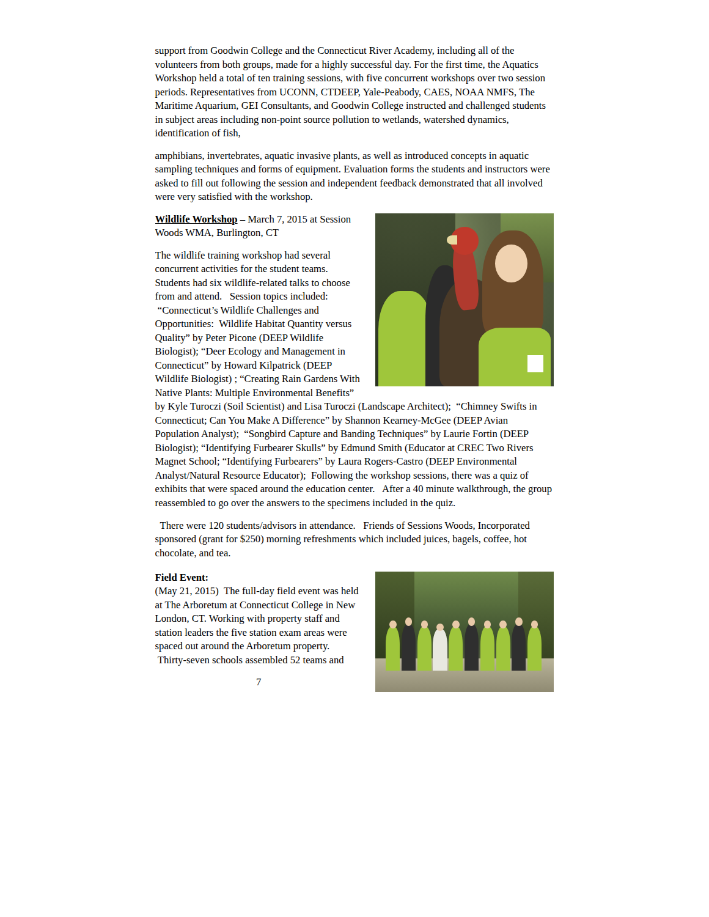support from Goodwin College and the Connecticut River Academy, including all of the volunteers from both groups, made for a highly successful day. For the first time, the Aquatics Workshop held a total of ten training sessions, with five concurrent workshops over two session periods. Representatives from UCONN, CTDEEP, Yale-Peabody, CAES, NOAA NMFS, The Maritime Aquarium, GEI Consultants, and Goodwin College instructed and challenged students in subject areas including non-point source pollution to wetlands, watershed dynamics, identification of fish,
amphibians, invertebrates, aquatic invasive plants, as well as introduced concepts in aquatic sampling techniques and forms of equipment. Evaluation forms the students and instructors were asked to fill out following the session and independent feedback demonstrated that all involved were very satisfied with the workshop.
Wildlife Workshop – March 7, 2015 at Session Woods WMA, Burlington, CT
The wildlife training workshop had several concurrent activities for the student teams. Students had six wildlife-related talks to choose from and attend. Session topics included: “Connecticut’s Wildlife Challenges and Opportunities: Wildlife Habitat Quantity versus Quality” by Peter Picone (DEEP Wildlife Biologist); “Deer Ecology and Management in Connecticut” by Howard Kilpatrick (DEEP Wildlife Biologist) ; “Creating Rain Gardens With Native Plants: Multiple Environmental Benefits” by Kyle Turoczi (Soil Scientist) and Lisa Turoczi (Landscape Architect); “Chimney Swifts in Connecticut; Can You Make A Difference” by Shannon Kearney-McGee (DEEP Avian Population Analyst); “Songbird Capture and Banding Techniques” by Laurie Fortin (DEEP Biologist); “Identifying Furbearer Skulls” by Edmund Smith (Educator at CREC Two Rivers Magnet School; “Identifying Furbearers” by Laura Rogers-Castro (DEEP Environmental Analyst/Natural Resource Educator); Following the workshop sessions, there was a quiz of exhibits that were spaced around the education center. After a 40 minute walkthrough, the group reassembled to go over the answers to the specimens included in the quiz.
There were 120 students/advisors in attendance. Friends of Sessions Woods, Incorporated sponsored (grant for $250) morning refreshments which included juices, bagels, coffee, hot chocolate, and tea.
Field Event:
(May 21, 2015) The full-day field event was held at The Arboretum at Connecticut College in New London, CT. Working with property staff and station leaders the five station exam areas were spaced out around the Arboretum property. Thirty-seven schools assembled 52 teams and
7